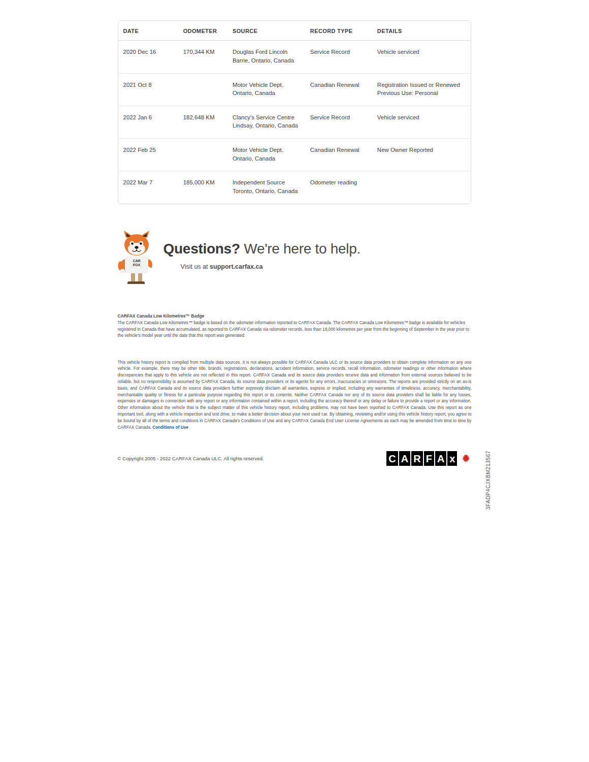| DATE | ODOMETER | SOURCE | RECORD TYPE | DETAILS |
| --- | --- | --- | --- | --- |
| 2020 Dec 16 | 170,344 KM | Douglas Ford Lincoln Barrie, Ontario, Canada | Service Record | Vehicle serviced |
| 2021 Oct 8 | | Motor Vehicle Dept. Ontario, Canada | Canadian Renewal | Registration Issued or Renewed Previous Use: Personal |
| 2022 Jan 6 | 182,648 KM | Clancy's Service Centre Lindsay, Ontario, Canada | Service Record | Vehicle serviced |
| 2022 Feb 25 | | Motor Vehicle Dept. Ontario, Canada | Canadian Renewal | New Owner Reported |
| 2022 Mar 7 | 185,000 KM | Independent Source Toronto, Ontario, Canada | Odometer reading | |
CAR FOX
Questions? We're here to help.
Visit us at support.carfax.ca
CARFAX Canada Low Kilometres™ Badge
The CARFAX Canada Low Kilometres™ badge is based on the odometer information reported to CARFAX Canada. The CARFAX Canada Low Kilometres™ badge is available for vehicles registered in Canada that have accumulated, as reported to CARFAX Canada via odometer records, less than 18,000 kilometres per year from the beginning of September in the year prior to the vehicle's model year until the date that this report was generated.
This vehicle history report is compiled from multiple data sources. It is not always possible for CARFAX Canada ULC or its source data providers to obtain complete information on any one vehicle. For example, there may be other title, brands, registrations, declarations, accident information, service records, recall information, odometer readings or other information where discrepancies that apply to this vehicle are not reflected in this report. CARFAX Canada and its source data providers receive data and information from external sources believed to be reliable, but no responsibility is assumed by CARFAX Canada, its source data providers or its agents for any errors, inaccuracies or omissions. The reports are provided strictly on an as-is basis, and CARFAX Canada and its source data providers further expressly disclaim all warranties, express or implied, including any warranties of timeliness, accuracy, merchantability, merchantable quality or fitness for a particular purpose regarding this report or its contents. Neither CARFAX Canada nor any of its source data providers shall be liable for any losses, expenses or damages in connection with any report or any information contained within a report, including the accuracy thereof or any delay or failure to provide a report or any information. Other information about the vehicle that is the subject matter of this vehicle history report, including problems, may not have been reported to CARFAX Canada. Use this report as one important tool, along with a vehicle inspection and test drive, to make a better decision about your next used car. By obtaining, reviewing and/or using this vehicle history report, you agree to be bound by all of the terms and conditions in CARFAX Canada's Conditions of Use and any CARFAX Canada End User License Agreements as each may be amended from time to time by CARFAX Canada. Conditions of Use
© Copyright 2005 - 2022 CARFAX Canada ULC. All rights reserved.
CARFAx
3FADP4CJXBM213567